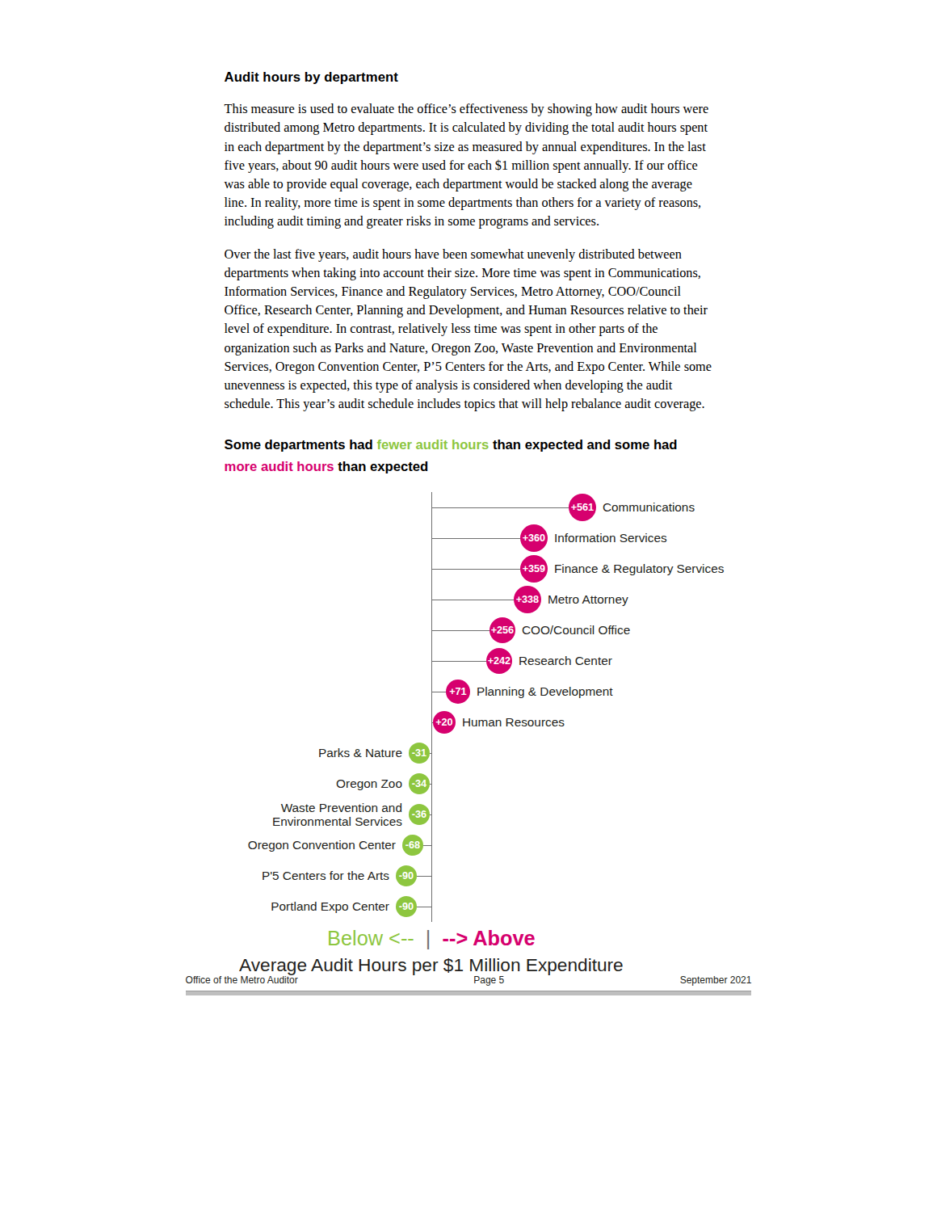Audit hours by department
This measure is used to evaluate the office’s effectiveness by showing how audit hours were distributed among Metro departments. It is calculated by dividing the total audit hours spent in each department by the department’s size as measured by annual expenditures. In the last five years, about 90 audit hours were used for each $1 million spent annually. If our office was able to provide equal coverage, each department would be stacked along the average line. In reality, more time is spent in some departments than others for a variety of reasons, including audit timing and greater risks in some programs and services.
Over the last five years, audit hours have been somewhat unevenly distributed between departments when taking into account their size. More time was spent in Communications, Information Services, Finance and Regulatory Services, Metro Attorney, COO/Council Office, Research Center, Planning and Development, and Human Resources relative to their level of expenditure. In contrast, relatively less time was spent in other parts of the organization such as Parks and Nature, Oregon Zoo, Waste Prevention and Environmental Services, Oregon Convention Center, P’5 Centers for the Arts, and Expo Center. While some unevenness is expected, this type of analysis is considered when developing the audit schedule. This year’s audit schedule includes topics that will help rebalance audit coverage.
Some departments had fewer audit hours than expected and some had more audit hours than expected
+561
Communications
+360
Information Services
+359
Finance & Regulatory Services
+338
Metro Attorney
+256
COO/Council Office
+242
Research Center
+71
Planning & Development
+20
Human Resources
-31
Parks & Nature
-34
Oregon Zoo
-36
Waste Prevention and
Environmental Services
-68
Oregon Convention Center
-90
P'5 Centers for the Arts
-90
Portland Expo Center
Below <-- | --> Above
Average Audit Hours per $1 Million Expenditure
Office of the Metro Auditor Page 5 September 2021